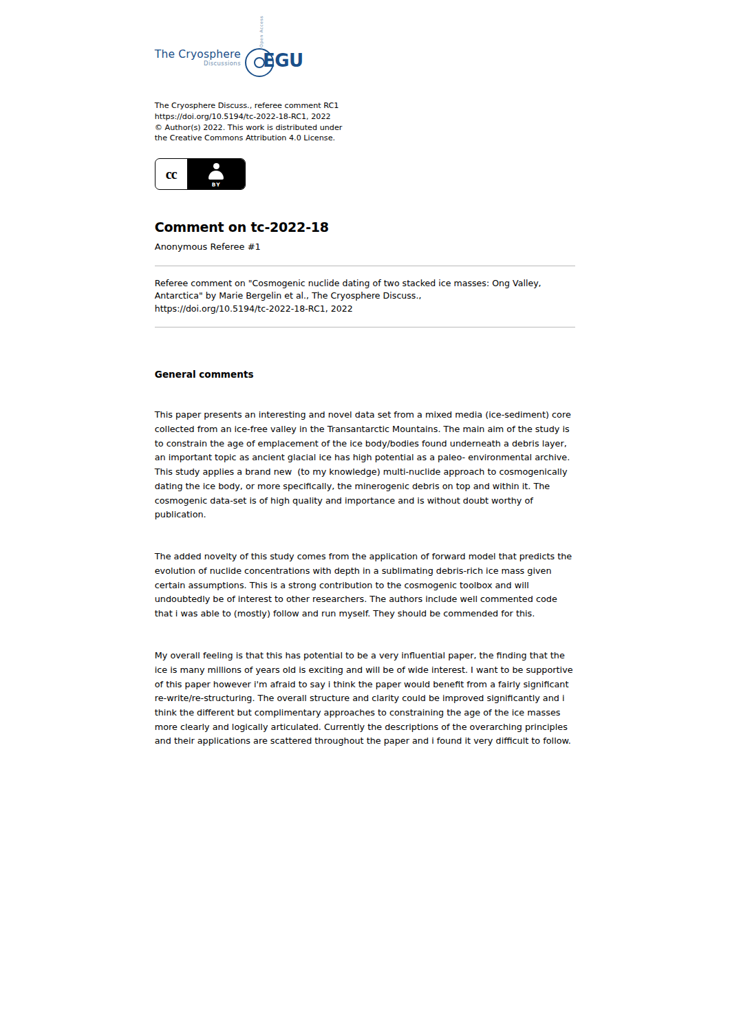The Cryosphere
Discussions
Open Access
EGU
The Cryosphere Discuss., referee comment RC1
https://doi.org/10.5194/tc-2022-18-RC1, 2022
© Author(s) 2022. This work is distributed under
the Creative Commons Attribution 4.0 License.
cc
BY
Comment on tc-2022-18
Anonymous Referee #1
Referee comment on "Cosmogenic nuclide dating of two stacked ice masses: Ong Valley, Antarctica" by Marie Bergelin et al., The Cryosphere Discuss.,
https://doi.org/10.5194/tc-2022-18-RC1, 2022
General comments
This paper presents an interesting and novel data set from a mixed media (ice-sediment) core collected from an ice-free valley in the Transantarctic Mountains. The main aim of the study is to constrain the age of emplacement of the ice body/bodies found underneath a debris layer, an important topic as ancient glacial ice has high potential as a paleo- environmental archive. This study applies a brand new (to my knowledge) multi-nuclide approach to cosmogenically dating the ice body, or more specifically, the minerogenic debris on top and within it. The cosmogenic data-set is of high quality and importance and is without doubt worthy of publication.
The added novelty of this study comes from the application of forward model that predicts the evolution of nuclide concentrations with depth in a sublimating debris-rich ice mass given certain assumptions. This is a strong contribution to the cosmogenic toolbox and will undoubtedly be of interest to other researchers. The authors include well commented code that i was able to (mostly) follow and run myself. They should be commended for this.
My overall feeling is that this has potential to be a very influential paper, the finding that the ice is many millions of years old is exciting and will be of wide interest. I want to be supportive of this paper however i'm afraid to say i think the paper would benefit from a fairly significant re-write/re-structuring. The overall structure and clarity could be improved significantly and i think the different but complimentary approaches to constraining the age of the ice masses more clearly and logically articulated. Currently the descriptions of the overarching principles and their applications are scattered throughout the paper and i found it very difficult to follow.